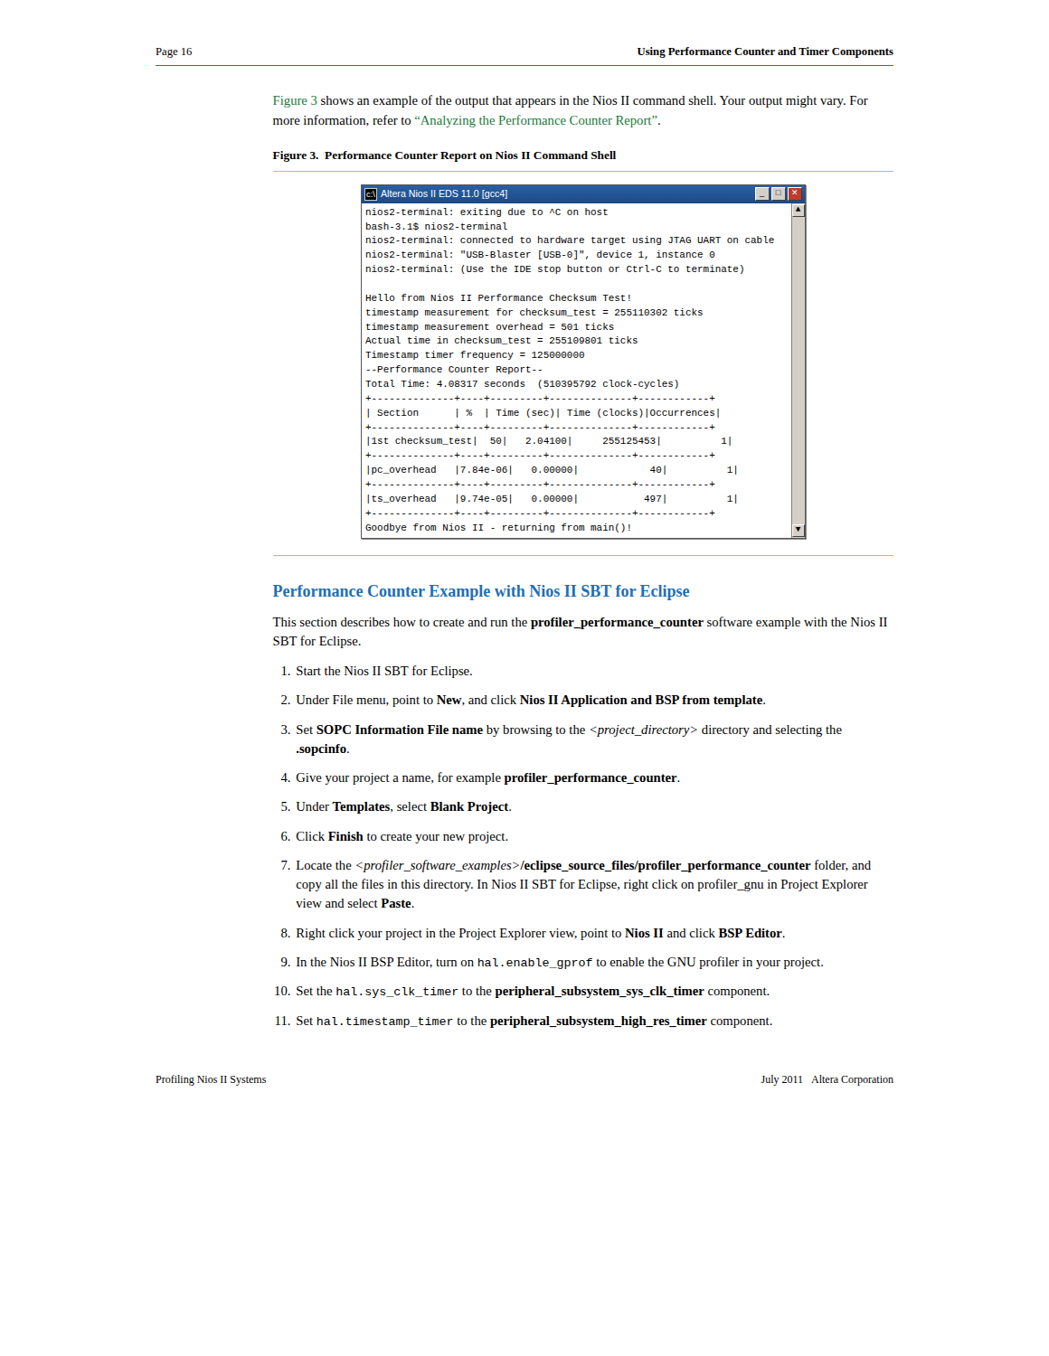Page 16 Using Performance Counter and Timer Components
Figure 3 shows an example of the output that appears in the Nios II command shell. Your output might vary. For more information, refer to “Analyzing the Performance Counter Report”.
Figure 3. Performance Counter Report on Nios II Command Shell
c:\ Altera Nios II EDS 11.0 [gcc4]
_ □ ✕
nios2-terminal: exiting due to ^C on host bash-3.1$ nios2-terminal nios2-terminal: connected to hardware target using JTAG UART on cable nios2-terminal: "USB-Blaster [USB-0]", device 1, instance 0 nios2-terminal: (Use the IDE stop button or Ctrl-C to terminate) Hello from Nios II Performance Checksum Test! timestamp measurement for checksum_test = 255110302 ticks timestamp measurement overhead = 501 ticks Actual time in checksum_test = 255109801 ticks Timestamp timer frequency = 125000000 --Performance Counter Report-- Total Time: 4.08317 seconds (510395792 clock-cycles) +--------------+----+---------+--------------+------------+ | Section | % | Time (sec)| Time (clocks)|Occurrences| +--------------+----+---------+--------------+------------+ |1st checksum_test| 50| 2.04100| 255125453| 1| +--------------+----+---------+--------------+------------+ |pc_overhead |7.84e-06| 0.00000| 40| 1| +--------------+----+---------+--------------+------------+ |ts_overhead |9.74e-05| 0.00000| 497| 1| +--------------+----+---------+--------------+------------+ Goodbye from Nios II - returning from main()!
▲
▼
Performance Counter Example with Nios II SBT for Eclipse
This section describes how to create and run the profiler_performance_counter software example with the Nios II SBT for Eclipse.
Start the Nios II SBT for Eclipse.
Under File menu, point to New, and click Nios II Application and BSP from template.
Set SOPC Information File name by browsing to the <project_directory> directory and selecting the .sopcinfo.
Give your project a name, for example profiler_performance_counter.
Under Templates, select Blank Project.
Click Finish to create your new project.
Locate the <profiler_software_examples>/eclipse_source_files/profiler_performance_counter folder, and copy all the files in this directory. In Nios II SBT for Eclipse, right click on profiler_gnu in Project Explorer view and select Paste.
Right click your project in the Project Explorer view, point to Nios II and click BSP Editor.
In the Nios II BSP Editor, turn on hal.enable_gprof to enable the GNU profiler in your project.
Set the hal.sys_clk_timer to the peripheral_subsystem_sys_clk_timer component.
Set hal.timestamp_timer to the peripheral_subsystem_high_res_timer component.
Profiling Nios II Systems July 2011 Altera Corporation